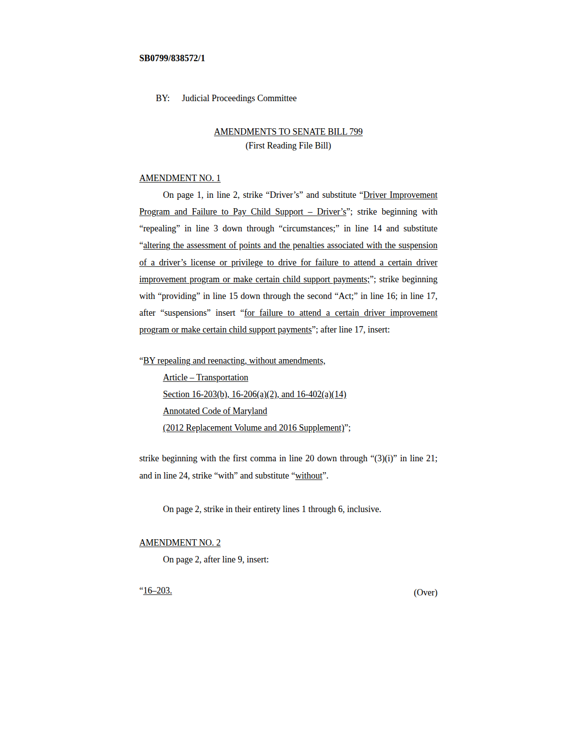SB0799/838572/1
BY: Judicial Proceedings Committee
AMENDMENTS TO SENATE BILL 799 (First Reading File Bill)
AMENDMENT NO. 1
On page 1, in line 2, strike “Driver’s” and substitute “Driver Improvement Program and Failure to Pay Child Support – Driver’s”; strike beginning with “repealing” in line 3 down through “circumstances;” in line 14 and substitute “altering the assessment of points and the penalties associated with the suspension of a driver’s license or privilege to drive for failure to attend a certain driver improvement program or make certain child support payments;”; strike beginning with “providing” in line 15 down through the second “Act;” in line 16; in line 17, after “suspensions” insert “for failure to attend a certain driver improvement program or make certain child support payments”; after line 17, insert:
“BY repealing and reenacting, without amendments,
Article – Transportation
Section 16-203(b), 16-206(a)(2), and 16-402(a)(14)
Annotated Code of Maryland
(2012 Replacement Volume and 2016 Supplement)”;
strike beginning with the first comma in line 20 down through “(3)(i)” in line 21; and in line 24, strike “with” and substitute “without”.
On page 2, strike in their entirety lines 1 through 6, inclusive.
AMENDMENT NO. 2
On page 2, after line 9, insert:
“16–203.
(Over)